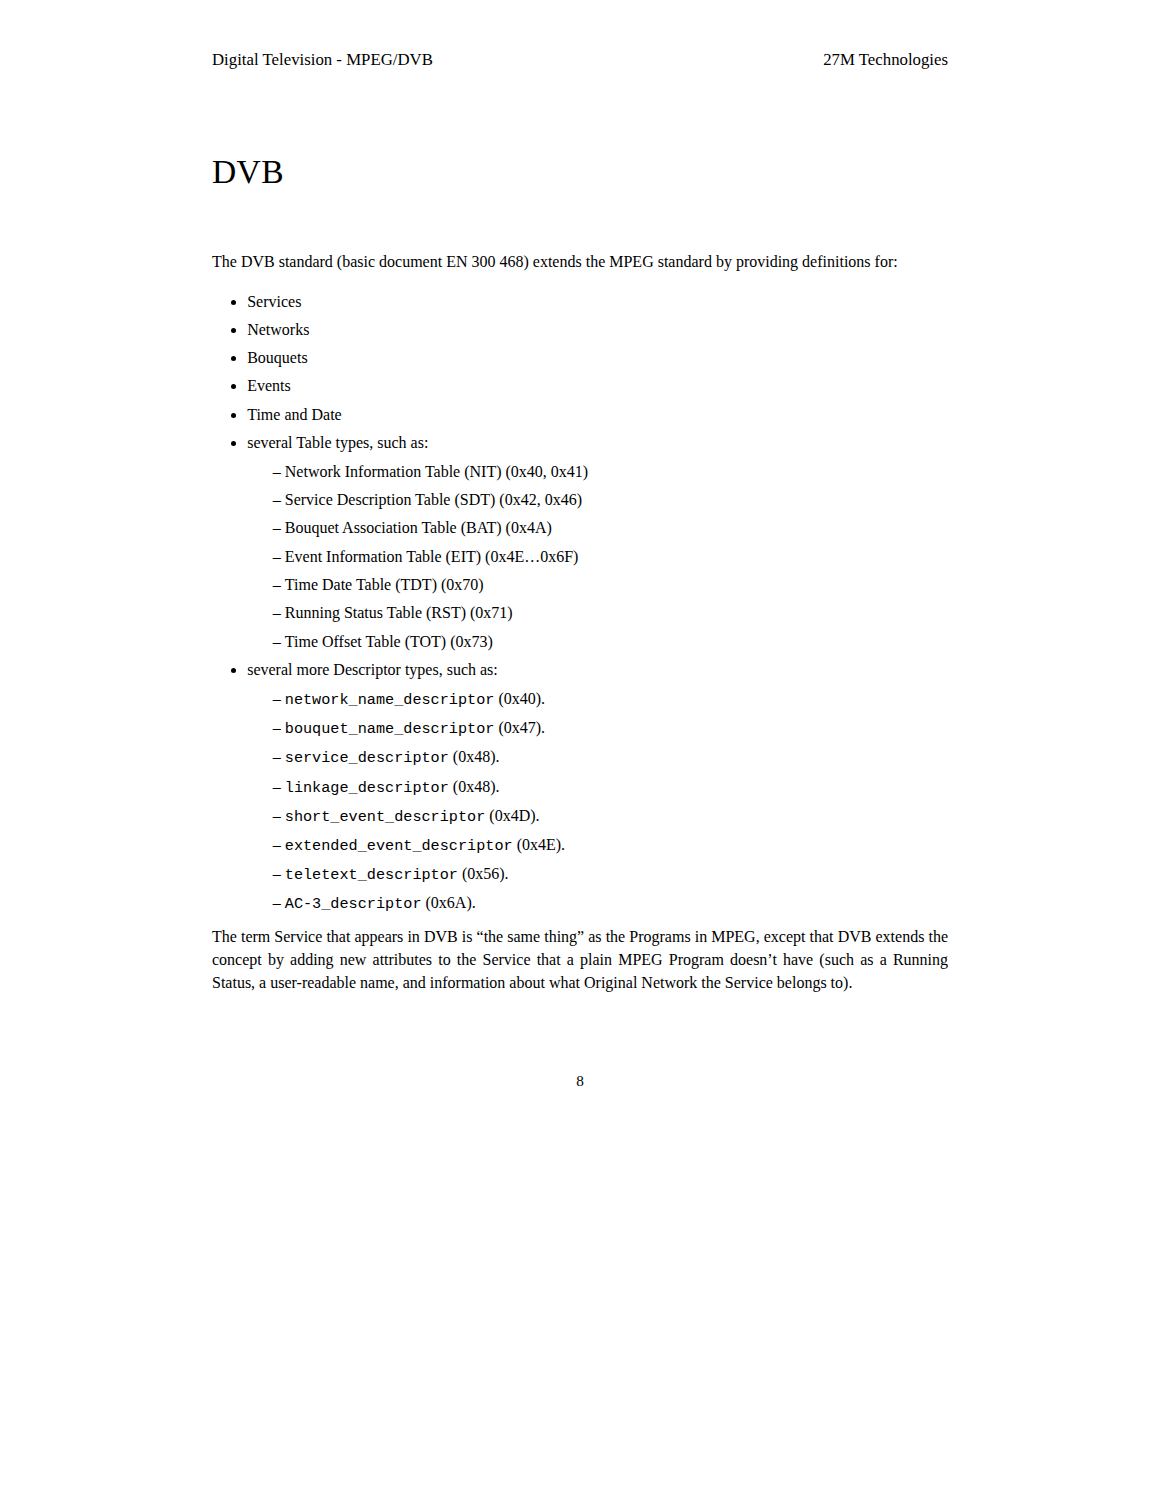Digital Television - MPEG/DVB 27M Technologies
DVB
The DVB standard (basic document EN 300 468) extends the MPEG standard by providing definitions for:
Services
Networks
Bouquets
Events
Time and Date
several Table types, such as:
Network Information Table (NIT) (0x40, 0x41)
Service Description Table (SDT) (0x42, 0x46)
Bouquet Association Table (BAT) (0x4A)
Event Information Table (EIT) (0x4E…0x6F)
Time Date Table (TDT) (0x70)
Running Status Table (RST) (0x71)
Time Offset Table (TOT) (0x73)
several more Descriptor types, such as:
network_name_descriptor (0x40).
bouquet_name_descriptor (0x47).
service_descriptor (0x48).
linkage_descriptor (0x48).
short_event_descriptor (0x4D).
extended_event_descriptor (0x4E).
teletext_descriptor (0x56).
AC-3_descriptor (0x6A).
The term Service that appears in DVB is “the same thing” as the Programs in MPEG, except that DVB extends the concept by adding new attributes to the Service that a plain MPEG Program doesn’t have (such as a Running Status, a user-readable name, and information about what Original Network the Service belongs to).
8